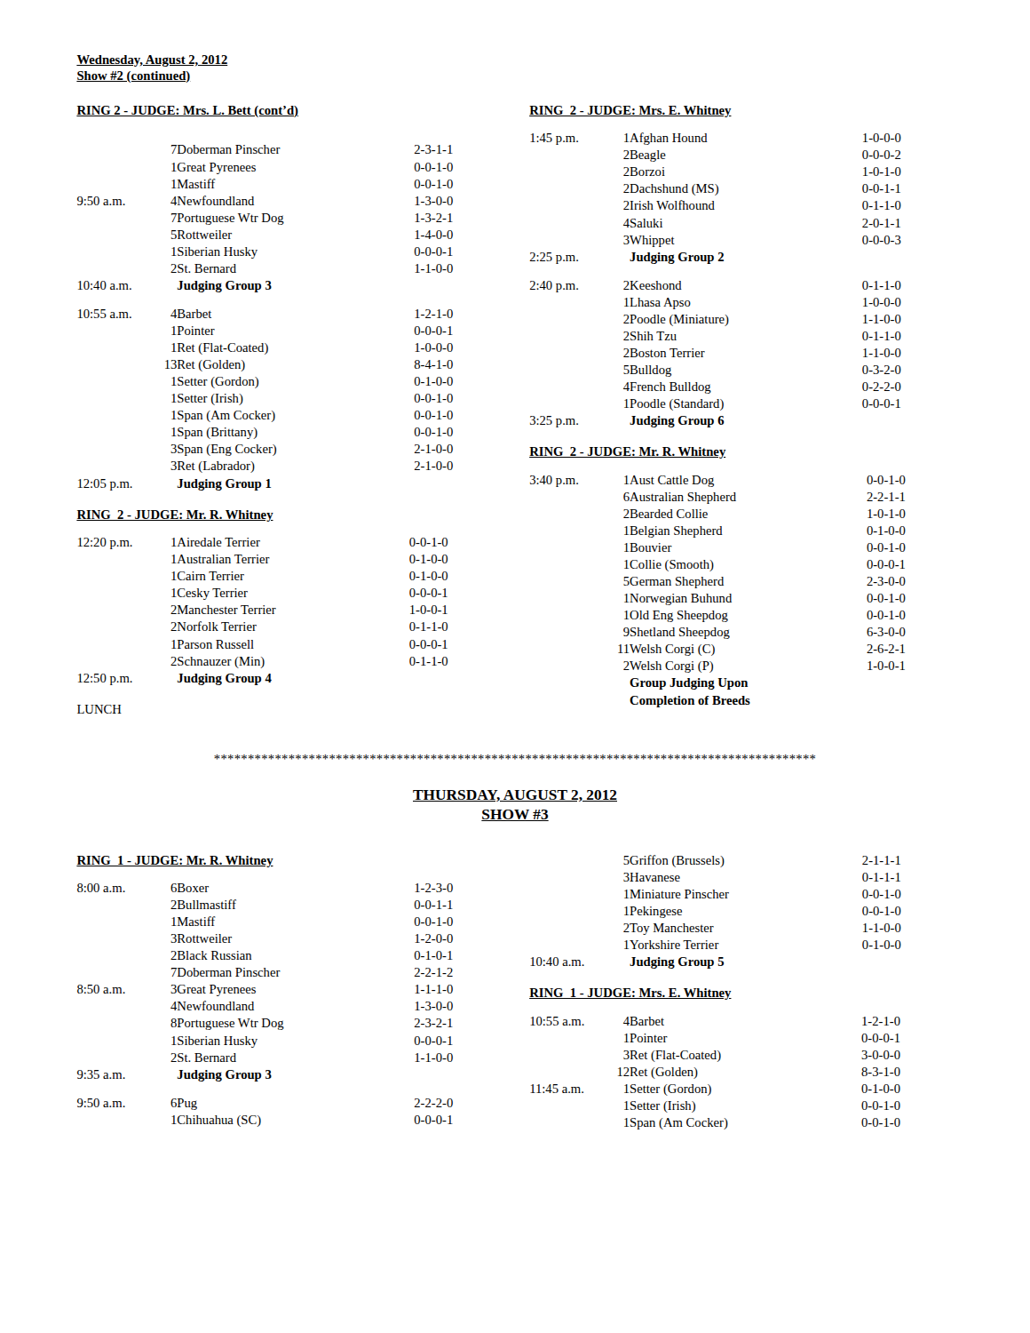Wednesday, August 2, 2012
Show #2 (continued)
RING 2 - JUDGE: Mrs. L. Bett (cont’d)
| | 7 | Doberman Pinscher | 2-3-1-1 |
| | 1 | Great Pyrenees | 0-0-1-0 |
| | 1 | Mastiff | 0-0-1-0 |
| 9:50 a.m. | 4 | Newfoundland | 1-3-0-0 |
| | 7 | Portuguese Wtr Dog | 1-3-2-1 |
| | 5 | Rottweiler | 1-4-0-0 |
| | 1 | Siberian Husky | 0-0-0-1 |
| | 2 | St. Bernard | 1-1-0-0 |
| 10:40 a.m. | | Judging Group 3 | |
| 10:55 a.m. | 4 | Barbet | 1-2-1-0 |
| | 1 | Pointer | 0-0-0-1 |
| | 1 | Ret (Flat-Coated) | 1-0-0-0 |
| | 13 | Ret (Golden) | 8-4-1-0 |
| | 1 | Setter (Gordon) | 0-1-0-0 |
| | 1 | Setter (Irish) | 0-0-1-0 |
| | 1 | Span (Am Cocker) | 0-0-1-0 |
| | 1 | Span (Brittany) | 0-0-1-0 |
| | 3 | Span (Eng Cocker) | 2-1-0-0 |
| | 3 | Ret (Labrador) | 2-1-0-0 |
| 12:05 p.m. | | Judging Group 1 | |
RING 2 - JUDGE: Mr. R. Whitney
| 12:20 p.m. | 1 | Airedale Terrier | 0-0-1-0 |
| | 1 | Australian Terrier | 0-1-0-0 |
| | 1 | Cairn Terrier | 0-1-0-0 |
| | 1 | Cesky Terrier | 0-0-0-1 |
| | 2 | Manchester Terrier | 1-0-0-1 |
| | 2 | Norfolk Terrier | 0-1-1-0 |
| | 1 | Parson Russell | 0-0-0-1 |
| | 2 | Schnauzer (Min) | 0-1-1-0 |
| 12:50 p.m. | | Judging Group 4 | |
LUNCH
RING 2 - JUDGE: Mrs. E. Whitney
| 1:45 p.m. | 1 | Afghan Hound | 1-0-0-0 |
| | 2 | Beagle | 0-0-0-2 |
| | 2 | Borzoi | 1-0-1-0 |
| | 2 | Dachshund (MS) | 0-0-1-1 |
| | 2 | Irish Wolfhound | 0-1-1-0 |
| | 4 | Saluki | 2-0-1-1 |
| | 3 | Whippet | 0-0-0-3 |
| 2:25 p.m. | | Judging Group 2 | |
| 2:40 p.m. | 2 | Keeshond | 0-1-1-0 |
| | 1 | Lhasa Apso | 1-0-0-0 |
| | 2 | Poodle (Miniature) | 1-1-0-0 |
| | 2 | Shih Tzu | 0-1-1-0 |
| | 2 | Boston Terrier | 1-1-0-0 |
| | 5 | Bulldog | 0-3-2-0 |
| | 4 | French Bulldog | 0-2-2-0 |
| | 1 | Poodle (Standard) | 0-0-0-1 |
| 3:25 p.m. | | Judging Group 6 | |
RING 2 - JUDGE: Mr. R. Whitney
| 3:40 p.m. | 1 | Aust Cattle Dog | 0-0-1-0 |
| | 6 | Australian Shepherd | 2-2-1-1 |
| | 2 | Bearded Collie | 1-0-1-0 |
| | 1 | Belgian Shepherd | 0-1-0-0 |
| | 1 | Bouvier | 0-0-1-0 |
| | 1 | Collie (Smooth) | 0-0-0-1 |
| | 5 | German Shepherd | 2-3-0-0 |
| | 1 | Norwegian Buhund | 0-0-1-0 |
| | 1 | Old Eng Sheepdog | 0-0-1-0 |
| | 9 | Shetland Sheepdog | 6-3-0-0 |
| | 11 | Welsh Corgi (C) | 2-6-2-1 |
| | 2 | Welsh Corgi (P) | 1-0-0-1 |
| | | Group Judging Upon |
| | | Completion of Breeds |
*****************************************************************************************
THURSDAY, AUGUST 2, 2012
SHOW #3
RING 1 - JUDGE: Mr. R. Whitney
| 8:00 a.m. | 6 | Boxer | 1-2-3-0 |
| | 2 | Bullmastiff | 0-0-1-1 |
| | 1 | Mastiff | 0-0-1-0 |
| | 3 | Rottweiler | 1-2-0-0 |
| | 2 | Black Russian | 0-1-0-1 |
| | 7 | Doberman Pinscher | 2-2-1-2 |
| 8:50 a.m. | 3 | Great Pyrenees | 1-1-1-0 |
| | 4 | Newfoundland | 1-3-0-0 |
| | 8 | Portuguese Wtr Dog | 2-3-2-1 |
| | 1 | Siberian Husky | 0-0-0-1 |
| | 2 | St. Bernard | 1-1-0-0 |
| 9:35 a.m. | | Judging Group 3 | |
| 9:50 a.m. | 6 | Pug | 2-2-2-0 |
| | 1 | Chihuahua (SC) | 0-0-0-1 |
| | 5 | Griffon (Brussels) | 2-1-1-1 |
| | 3 | Havanese | 0-1-1-1 |
| | 1 | Miniature Pinscher | 0-0-1-0 |
| | 1 | Pekingese | 0-0-1-0 |
| | 2 | Toy Manchester | 1-1-0-0 |
| | 1 | Yorkshire Terrier | 0-1-0-0 |
| 10:40 a.m. | | Judging Group 5 | |
RING 1 - JUDGE: Mrs. E. Whitney
| 10:55 a.m. | 4 | Barbet | 1-2-1-0 |
| | 1 | Pointer | 0-0-0-1 |
| | 3 | Ret (Flat-Coated) | 3-0-0-0 |
| | 12 | Ret (Golden) | 8-3-1-0 |
| 11:45 a.m. | 1 | Setter (Gordon) | 0-1-0-0 |
| | 1 | Setter (Irish) | 0-0-1-0 |
| | 1 | Span (Am Cocker) | 0-0-1-0 |